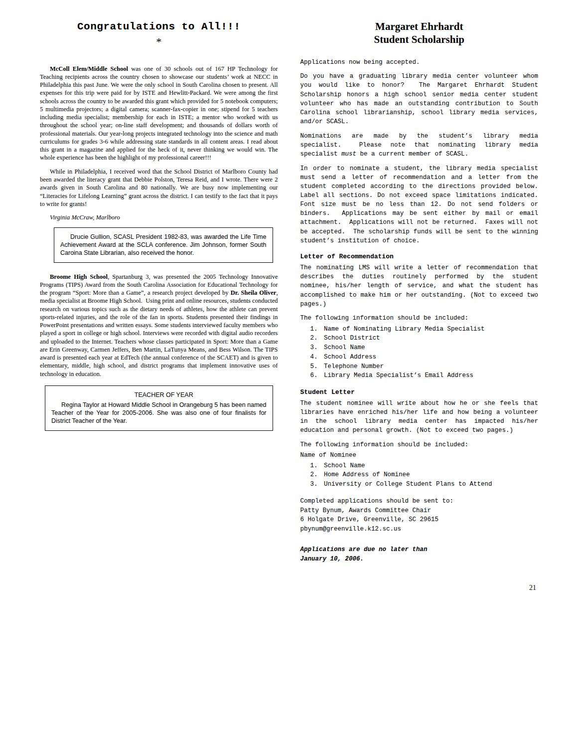Congratulations to All!!!
*
McColl Elem/Middle School was one of 30 schools out of 167 HP Technology for Teaching recipients across the country chosen to showcase our students’ work at NECC in Philadelphia this past June. We were the only school in South Carolina chosen to present. All expenses for this trip were paid for by ISTE and Hewlitt-Packard. We were among the first schools across the country to be awarded this grant which provided for 5 notebook computers; 5 multimedia projectors; a digital camera; scanner-fax-copier in one; stipend for 5 teachers including media specialist; membership for each in ISTE; a mentor who worked with us throughout the school year; on-line staff development; and thousands of dollars worth of professional materials. Our year-long projects integrated technology into the science and math curriculums for grades 3-6 while addressing state standards in all content areas. I read about this grant in a magazine and applied for the heck of it, never thinking we would win. The whole experience has been the highlight of my professional career!!!
While in Philadelphia, I received word that the School District of Marlboro County had been awarded the literacy grant that Debbie Polston, Teresa Reid, and I wrote. There were 2 awards given in South Carolina and 80 nationally. We are busy now implementing our “Literacies for Lifelong Learning” grant across the district. I can testify to the fact that it pays to write for grants!
Virginia McCraw, Marlboro
Drucie Gullion, SCASL President 1982-83, was awarded the Life Time Achievement Award at the SCLA conference. Jim Johnson, former South Caroina State Librarian, also received the honor.
Broome High School, Spartanburg 3, was presented the 2005 Technology Innovative Programs (TIPS) Award from the South Carolina Association for Educational Technology for the program “Sport: More than a Game”, a research project developed by Dr. Sheila Oliver, media specialist at Broome High School. Using print and online resources, students conducted research on various topics such as the dietary needs of athletes, how the athlete can prevent sports-related injuries, and the role of the fan in sports. Students presented their findings in PowerPoint presentations and written essays. Some students interviewed faculty members who played a sport in college or high school. Interviews were recorded with digital audio recorders and uploaded to the Internet. Teachers whose classes participated in Sport: More than a Game are Erin Greenway, Carmen Jeffers, Ben Martin, LaTunya Means, and Bess Wilson. The TIPS award is presented each year at EdTech (the annual conference of the SCAET) and is given to elementary, middle, high school, and district programs that implement innovative uses of technology in education.
TEACHER OF YEAR
Regina Taylor at Howard Middle School in Orangeburg 5 has been named Teacher of the Year for 2005-2006. She was also one of four finalists for District Teacher of the Year.
Margaret Ehrhardt
Student Scholarship
Applications now being accepted.
Do you have a graduating library media center volunteer whom you would like to honor? The Margaret Ehrhardt Student Scholarship honors a high school senior media center student volunteer who has made an outstanding contribution to South Carolina school librarianship, school library media services, and/or SCASL.
Nominations are made by the student’s library media specialist. Please note that nominating library media specialist must be a current member of SCASL.
In order to nominate a student, the library media specialist must send a letter of recommendation and a letter from the student completed according to the directions provided below. Label all sections. Do not exceed space limitations indicated. Font size must be no less than 12. Do not send folders or binders. Applications may be sent either by mail or email attachment. Applications will not be returned. Faxes will not be accepted. The scholarship funds will be sent to the winning student’s institution of choice.
Letter of Recommendation
The nominating LMS will write a letter of recommendation that describes the duties routinely performed by the student nominee, his/her length of service, and what the student has accomplished to make him or her outstanding. (Not to exceed two pages.)
The following information should be included:
Name of Nominating Library Media Specialist
School District
School Name
School Address
Telephone Number
Library Media Specialist’s Email Address
Student Letter
The student nominee will write about how he or she feels that libraries have enriched his/her life and how being a volunteer in the school library media center has impacted his/her education and personal growth. (Not to exceed two pages.)
The following information should be included:
Name of Nominee
School Name
Home Address of Nominee
University or College Student Plans to Attend
Completed applications should be sent to:
Patty Bynum, Awards Committee Chair
6 Holgate Drive, Greenville, SC 29615
pbynum@greenville.k12.sc.us
Applications are due no later than
January 10, 2006.
21